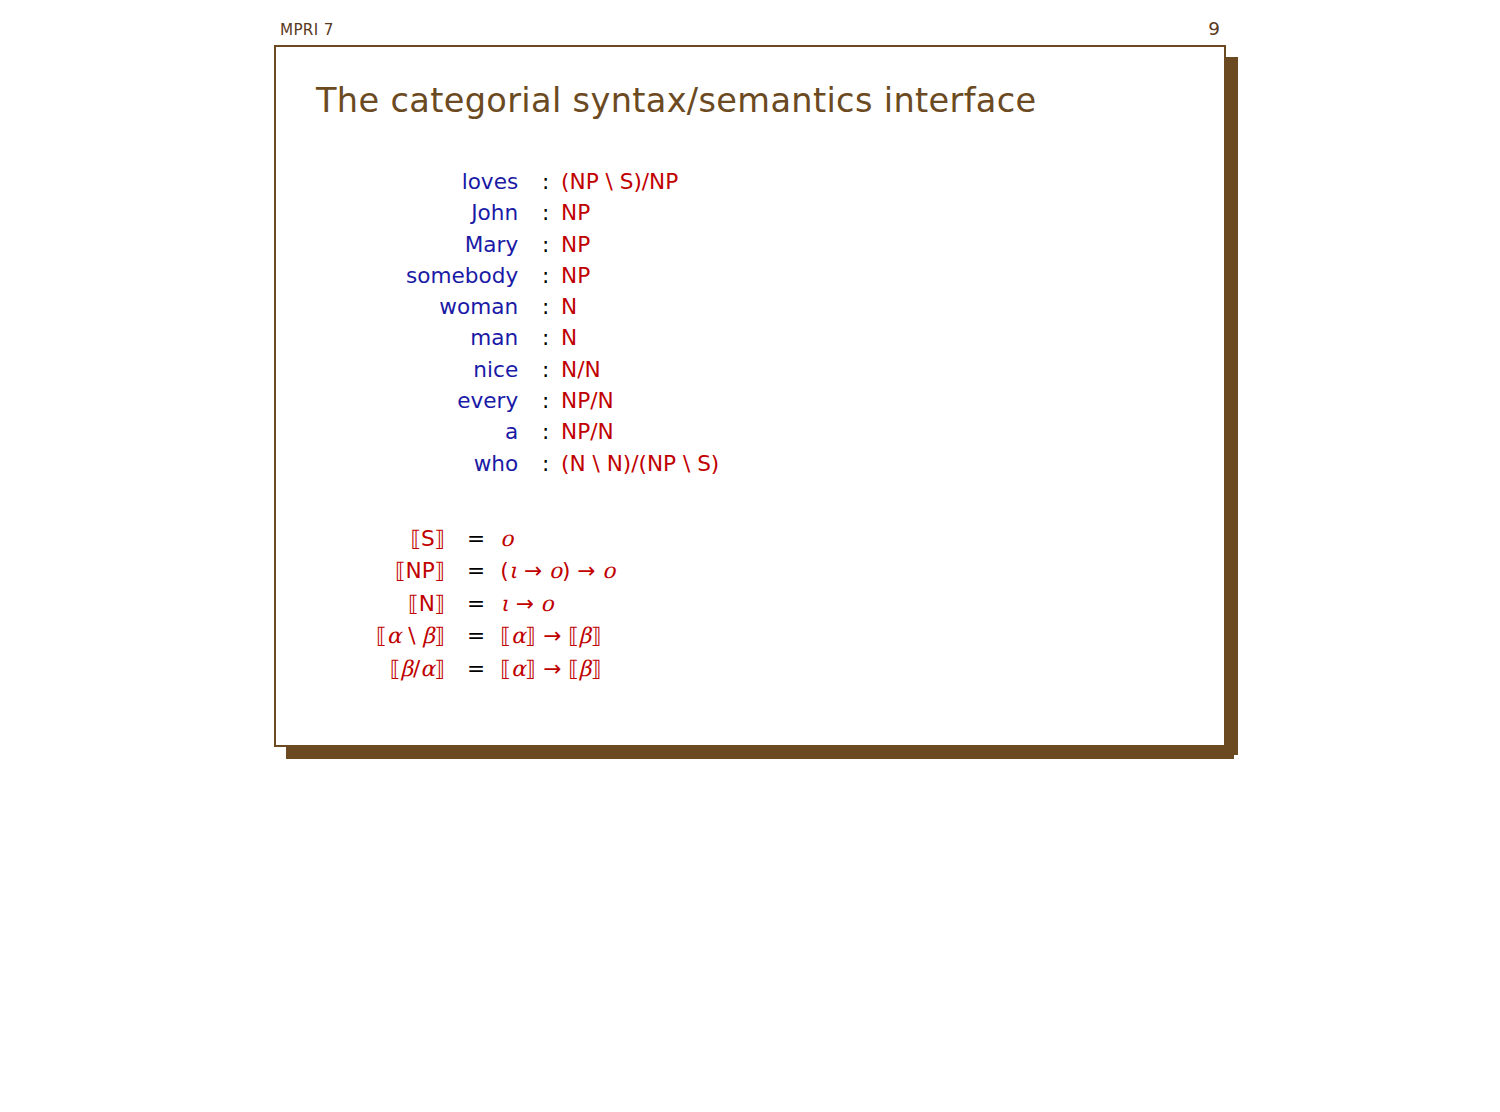MPRI 7 9
The categorial syntax/semantics interface
| loves | : | (NP \ S)/NP |
| John | : | NP |
| Mary | : | NP |
| somebody | : | NP |
| woman | : | N |
| man | : | N |
| nice | : | N/N |
| every | : | NP/N |
| a | : | NP/N |
| who | : | (N \ N)/(NP \ S) |
| ⟦ S ⟧ | = | o |
| ⟦ NP ⟧ | = | ( ι → o ) → o |
| ⟦ N ⟧ | = | ι → o |
| ⟦ α \ β ⟧ | = | ⟦ α ⟧ → ⟦ β ⟧ |
| ⟦ β / α ⟧ | = | ⟦ α ⟧ → ⟦ β ⟧ |